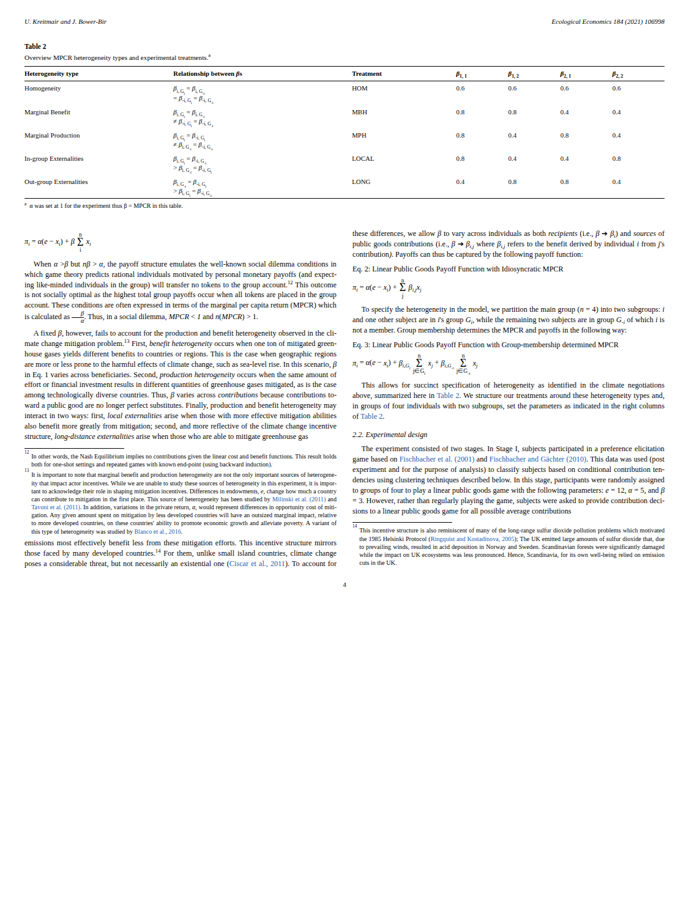U. Kreitmair and J. Bower-Bir Ecological Economics 184 (2021) 106998
Table 2
Overview MPCR heterogeneity types and experimental treatments.a
| Heterogeneity type | Relationship between β s | Treatment | β 1, 1 | β 1, 2 | β 2, 1 | β 2, 2 |
| --- | --- | --- | --- | --- | --- | --- |
| Homogeneity | β i, G i = β i, G -i = β -i, G i = β -i, G -i | HOM | 0.6 | 0.6 | 0.6 | 0.6 |
| Marginal Benefit | β i, G i = β i, G -i ≠ β -i, G i = β -i, G -i | MBH | 0.8 | 0.8 | 0.4 | 0.4 |
| Marginal Production | β i, G i = β -i, G i ≠ β i, G -i = β -i, G -i | MPH | 0.8 | 0.4 | 0.8 | 0.4 |
| In-group Externalities | β i, G i = β -i, G -i > β i, G -i = β -i, G i | LOCAL | 0.8 | 0.4 | 0.4 | 0.8 |
| Out-group Externalities | β i, G -i = β -i, G i > β i, G i = β -i, G -i | LONG | 0.4 | 0.8 | 0.8 | 0.4 |
a α was set at 1 for the experiment thus β = MPCR in this table.
πi = α(e − xi) + β nΣi xi
When α >β but nβ > α, the payoff structure emulates the well-known social dilemma conditions in which game theory predicts rational individuals motivated by personal monetary payoffs (and expecting like-minded individuals in the group) will transfer no tokens to the group account.12 This outcome is not socially optimal as the highest total group payoffs occur when all tokens are placed in the group account. These conditions are often expressed in terms of the marginal per capita return (MPCR) which is calculated as βα. Thus, in a social dilemma, MPCR < 1 and n(MPCR) > 1.
A fixed β, however, fails to account for the production and benefit heterogeneity observed in the climate change mitigation problem.13 First, benefit heterogeneity occurs when one ton of mitigated greenhouse gases yields different benefits to countries or regions. This is the case when geographic regions are more or less prone to the harmful effects of climate change, such as sea-level rise. In this scenario, β in Eq. 1 varies across beneficiaries. Second, production heterogeneity occurs when the same amount of effort or financial investment results in different quantities of greenhouse gases mitigated, as is the case among technologically diverse countries. Thus, β varies across contributions because contributions toward a public good are no longer perfect substitutes. Finally, production and benefit heterogeneity may interact in two ways: first, local externalities arise when those with more effective mitigation abilities also benefit more greatly from mitigation; second, and more reflective of the climate change incentive structure, long-distance externalities arise when those who are able to mitigate greenhouse gas
12 In other words, the Nash Equilibrium implies no contributions given the linear cost and benefit functions. This result holds both for one-shot settings and repeated games with known end-point (using backward induction).
13 It is important to note that marginal benefit and production heterogeneity are not the only important sources of heterogeneity that impact actor incentives. While we are unable to study these sources of heterogeneity in this experiment, it is important to acknowledge their role in shaping mitigation incentives. Differences in endowments, e, change how much a country can contribute to mitigation in the first place. This source of heterogeneity has been studied by Milinski et al. (2011) and Tavoni et al. (2011). In addition, variations in the private return, α, would represent differences in opportunity cost of mitigation. Any given amount spent on mitigation by less developed countries will have an outsized marginal impact, relative to more developed countries, on these countries' ability to promote economic growth and alleviate poverty. A variant of this type of heterogeneity was studied by Blanco et al., 2016.
emissions most effectively benefit less from these mitigation efforts. This incentive structure mirrors those faced by many developed countries.14 For them, unlike small island countries, climate change poses a considerable threat, but not necessarily an existential one (Ciscar et al., 2011). To account for these differences, we allow β to vary across individuals as both recipients (i.e., β ➔ βi) and sources of public goods contributions (i.e., β ➔ βi,j where βi,j refers to the benefit derived by individual i from j's contribution). Payoffs can thus be captured by the following payoff function:
Eq. 2: Linear Public Goods Payoff Function with Idiosyncratic MPCR
πi = α(e − xi) + nΣj βi,jxj
To specify the heterogeneity in the model, we partition the main group (n = 4) into two subgroups: i and one other subject are in i's group Gi, while the remaining two subjects are in group G-i of which i is not a member. Group membership determines the MPCR and payoffs in the following way:
Eq. 3: Linear Public Goods Payoff Function with Group-membership determined MPCR
πi = α(e − xi) + βi,Gi nΣj∈Gi xj + βi,G-i nΣj∈G-i xj
This allows for succinct specification of heterogeneity as identified in the climate negotiations above, summarized here in Table 2. We structure our treatments around these heterogeneity types and, in groups of four individuals with two subgroups, set the parameters as indicated in the right columns of Table 2.
2.2. Experimental design
The experiment consisted of two stages. In Stage I, subjects participated in a preference elicitation game based on Fischbacher et al. (2001) and Fischbacher and Gächter (2010). This data was used (post experiment and for the purpose of analysis) to classify subjects based on conditional contribution tendencies using clustering techniques described below. In this stage, participants were randomly assigned to groups of four to play a linear public goods game with the following parameters: e = 12, α = 5, and β = 3. However, rather than regularly playing the game, subjects were asked to provide contribution decisions to a linear public goods game for all possible average contributions
14 This incentive structure is also reminiscent of many of the long-range sulfur dioxide pollution problems which motivated the 1985 Helsinki Protocol (Ringquist and Kostadinova, 2005); The UK emitted large amounts of sulfur dioxide that, due to prevailing winds, resulted in acid deposition in Norway and Sweden. Scandinavian forests were significantly damaged while the impact on UK ecosystems was less pronounced. Hence, Scandinavia, for its own well-being relied on emission cuts in the UK.
4